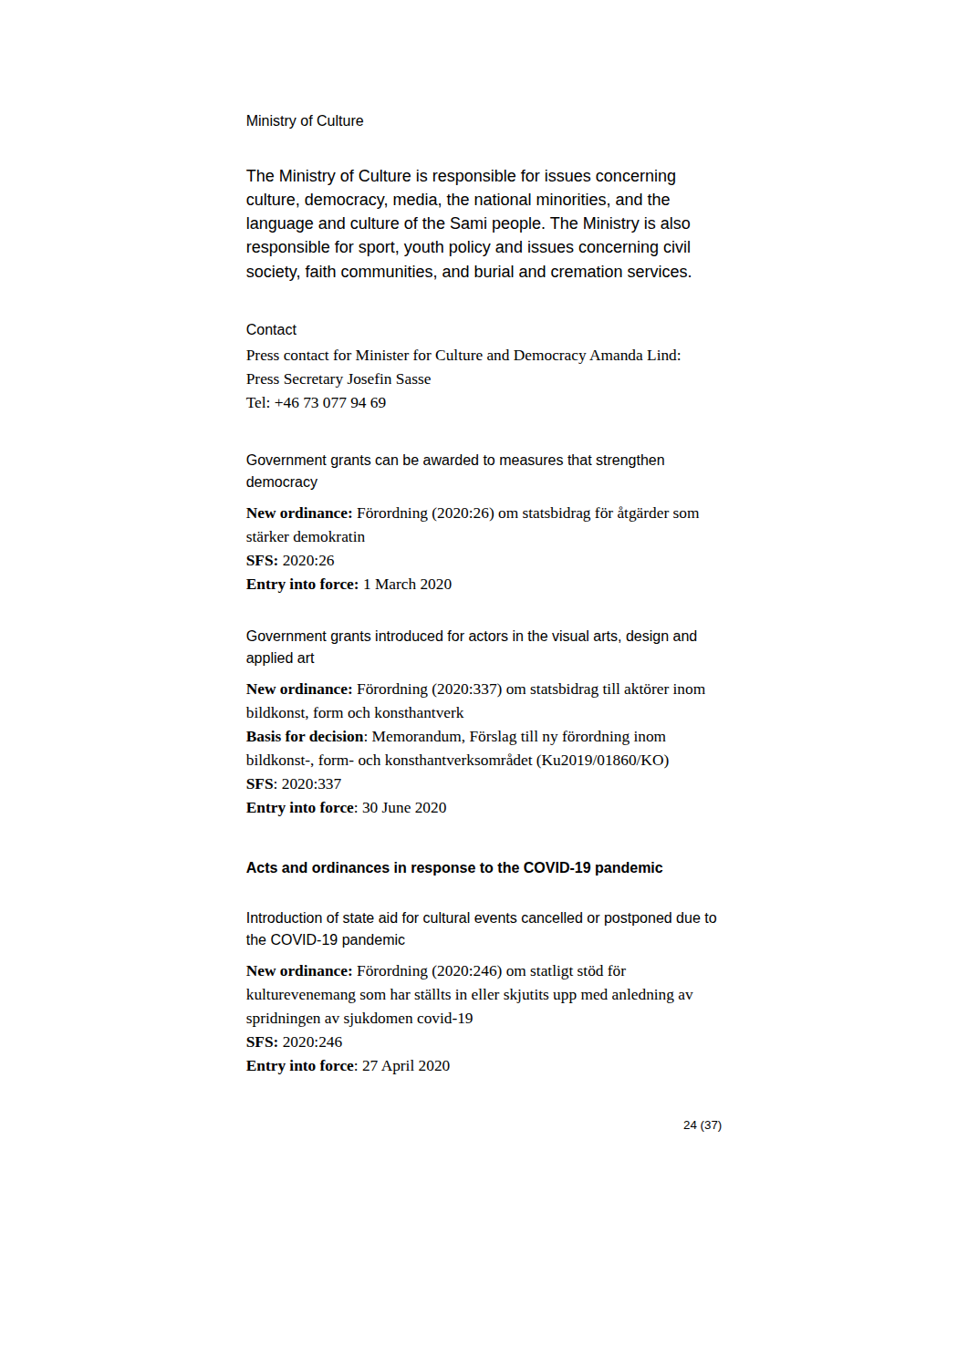Ministry of Culture
The Ministry of Culture is responsible for issues concerning culture, democracy, media, the national minorities, and the language and culture of the Sami people. The Ministry is also responsible for sport, youth policy and issues concerning civil society, faith communities, and burial and cremation services.
Contact
Press contact for Minister for Culture and Democracy Amanda Lind:
Press Secretary Josefin Sasse
Tel: +46 73 077 94 69
Government grants can be awarded to measures that strengthen democracy
New ordinance: Förordning (2020:26) om statsbidrag för åtgärder som stärker demokratin
SFS: 2020:26
Entry into force: 1 March 2020
Government grants introduced for actors in the visual arts, design and applied art
New ordinance: Förordning (2020:337) om statsbidrag till aktörer inom bildkonst, form och konsthantverk
Basis for decision: Memorandum, Förslag till ny förordning inom bildkonst-, form- och konsthantverksområdet (Ku2019/01860/KO)
SFS: 2020:337
Entry into force: 30 June 2020
Acts and ordinances in response to the COVID-19 pandemic
Introduction of state aid for cultural events cancelled or postponed due to the COVID-19 pandemic
New ordinance: Förordning (2020:246) om statligt stöd för kulturevenemang som har ställts in eller skjutits upp med anledning av spridningen av sjukdomen covid-19
SFS: 2020:246
Entry into force: 27 April 2020
24 (37)